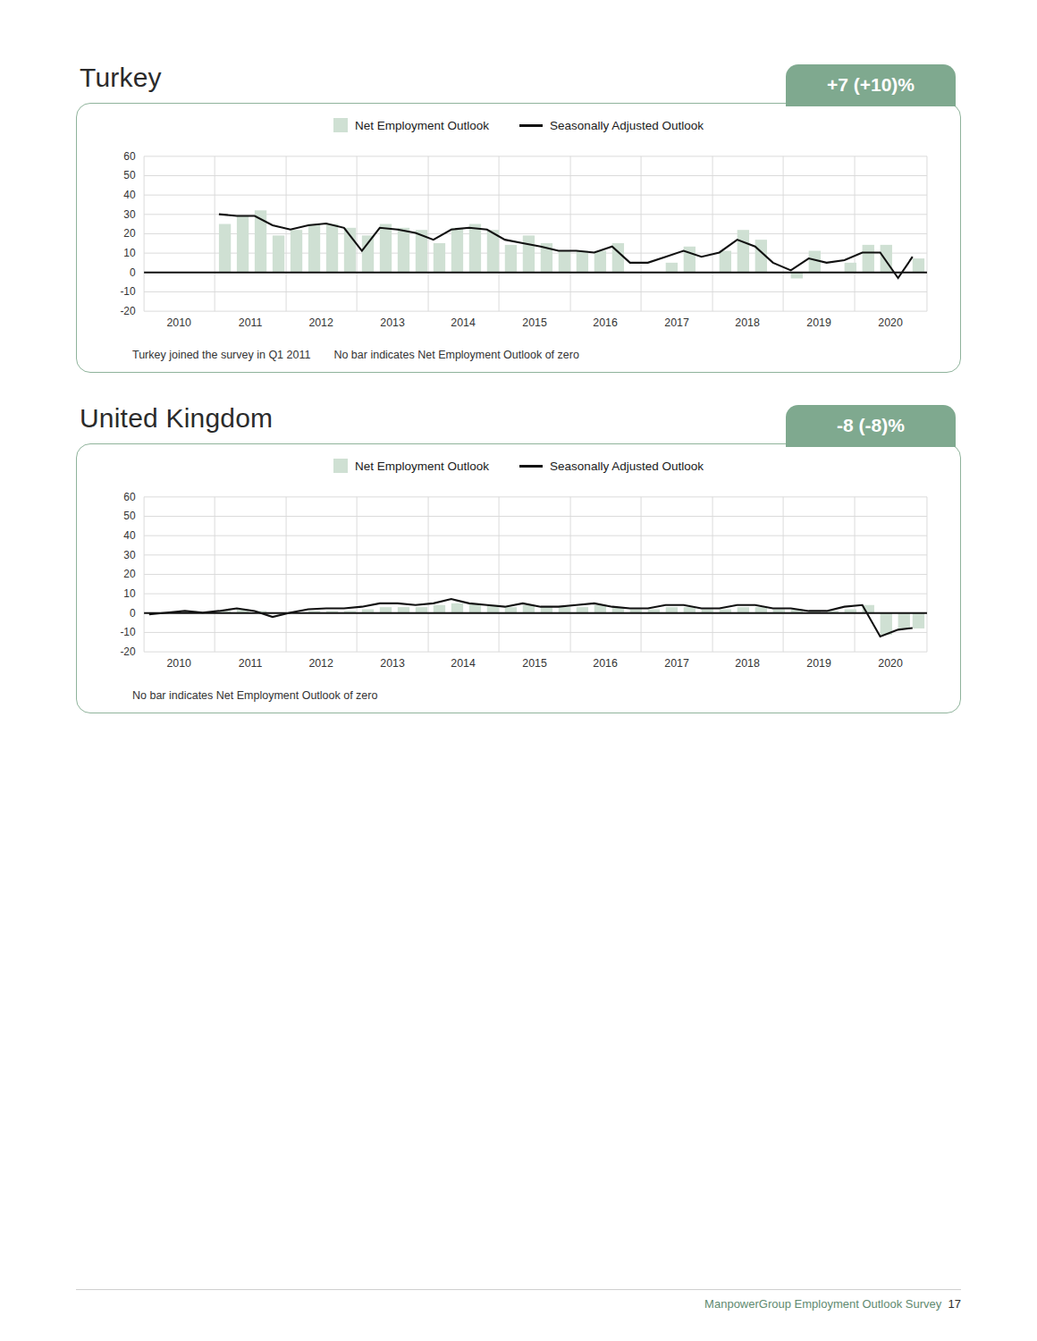Turkey
+7 (+10)%
Net Employment Outlook Seasonally Adjusted Outlook
60 50 40 30 20 10 0 -10 -20 2010 2011 2012 2013 2014 2015 2016 2017 2018 2019 2020
Turkey joined the survey in Q1 2011 No bar indicates Net Employment Outlook of zero
United Kingdom
-8 (-8)%
Net Employment Outlook Seasonally Adjusted Outlook
60 50 40 30 20 10 0 -10 -20 2010 2011 2012 2013 2014 2015 2016 2017 2018 2019 2020
No bar indicates Net Employment Outlook of zero
ManpowerGroup Employment Outlook Survey 17